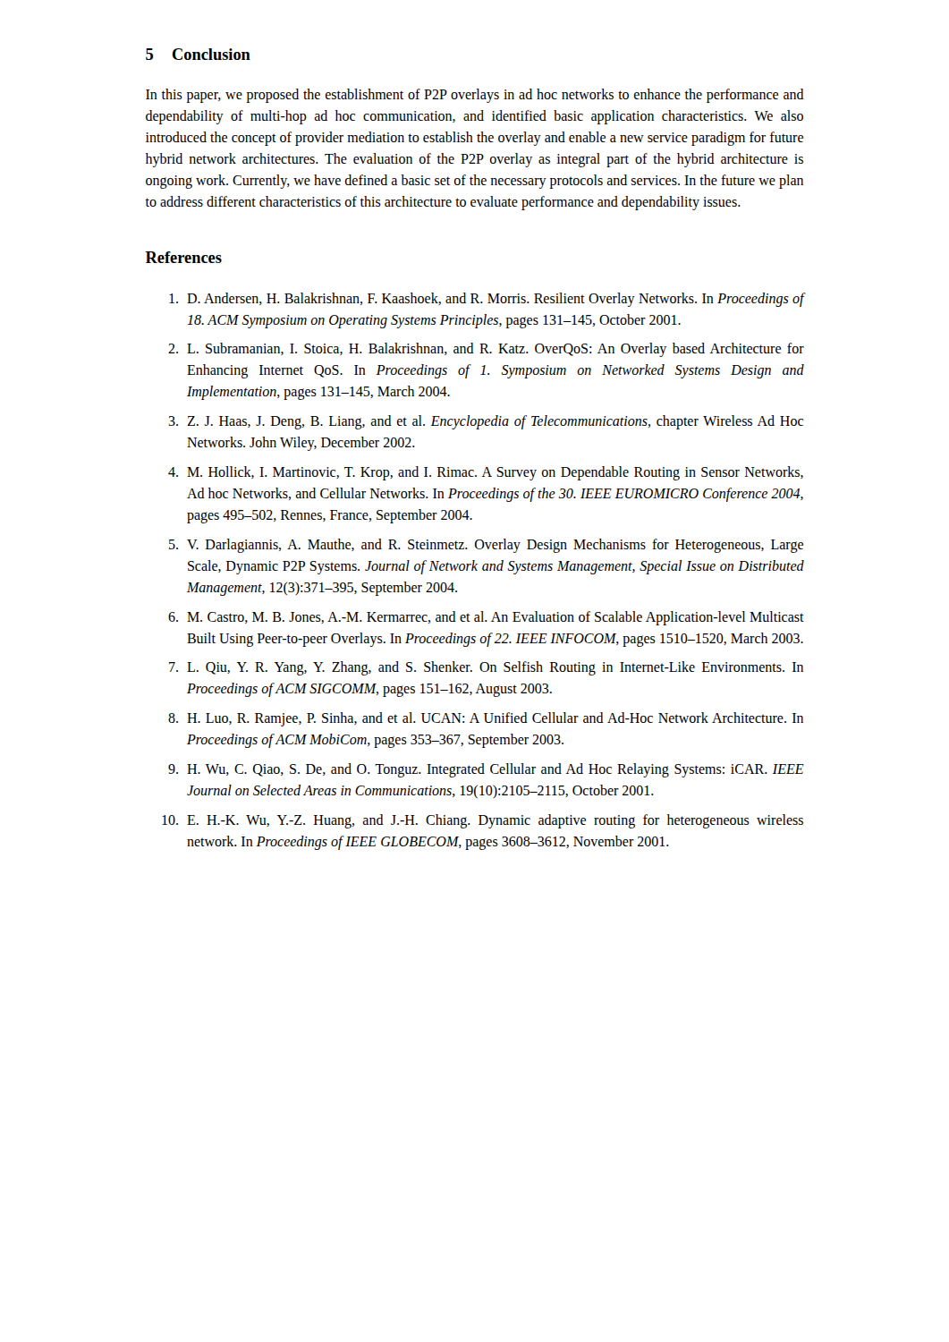5 Conclusion
In this paper, we proposed the establishment of P2P overlays in ad hoc networks to enhance the performance and dependability of multi-hop ad hoc communication, and identified basic application characteristics. We also introduced the concept of provider mediation to establish the overlay and enable a new service paradigm for future hybrid network architectures. The evaluation of the P2P overlay as integral part of the hybrid architecture is ongoing work. Currently, we have defined a basic set of the necessary protocols and services. In the future we plan to address different characteristics of this architecture to evaluate performance and dependability issues.
References
D. Andersen, H. Balakrishnan, F. Kaashoek, and R. Morris. Resilient Overlay Networks. In Proceedings of 18. ACM Symposium on Operating Systems Principles, pages 131–145, October 2001.
L. Subramanian, I. Stoica, H. Balakrishnan, and R. Katz. OverQoS: An Overlay based Architecture for Enhancing Internet QoS. In Proceedings of 1. Symposium on Networked Systems Design and Implementation, pages 131–145, March 2004.
Z. J. Haas, J. Deng, B. Liang, and et al. Encyclopedia of Telecommunications, chapter Wireless Ad Hoc Networks. John Wiley, December 2002.
M. Hollick, I. Martinovic, T. Krop, and I. Rimac. A Survey on Dependable Routing in Sensor Networks, Ad hoc Networks, and Cellular Networks. In Proceedings of the 30. IEEE EUROMICRO Conference 2004, pages 495–502, Rennes, France, September 2004.
V. Darlagiannis, A. Mauthe, and R. Steinmetz. Overlay Design Mechanisms for Heterogeneous, Large Scale, Dynamic P2P Systems. Journal of Network and Systems Management, Special Issue on Distributed Management, 12(3):371–395, September 2004.
M. Castro, M. B. Jones, A.-M. Kermarrec, and et al. An Evaluation of Scalable Application-level Multicast Built Using Peer-to-peer Overlays. In Proceedings of 22. IEEE INFOCOM, pages 1510–1520, March 2003.
L. Qiu, Y. R. Yang, Y. Zhang, and S. Shenker. On Selfish Routing in Internet-Like Environments. In Proceedings of ACM SIGCOMM, pages 151–162, August 2003.
H. Luo, R. Ramjee, P. Sinha, and et al. UCAN: A Unified Cellular and Ad-Hoc Network Architecture. In Proceedings of ACM MobiCom, pages 353–367, September 2003.
H. Wu, C. Qiao, S. De, and O. Tonguz. Integrated Cellular and Ad Hoc Relaying Systems: iCAR. IEEE Journal on Selected Areas in Communications, 19(10):2105–2115, October 2001.
E. H.-K. Wu, Y.-Z. Huang, and J.-H. Chiang. Dynamic adaptive routing for heterogeneous wireless network. In Proceedings of IEEE GLOBECOM, pages 3608–3612, November 2001.